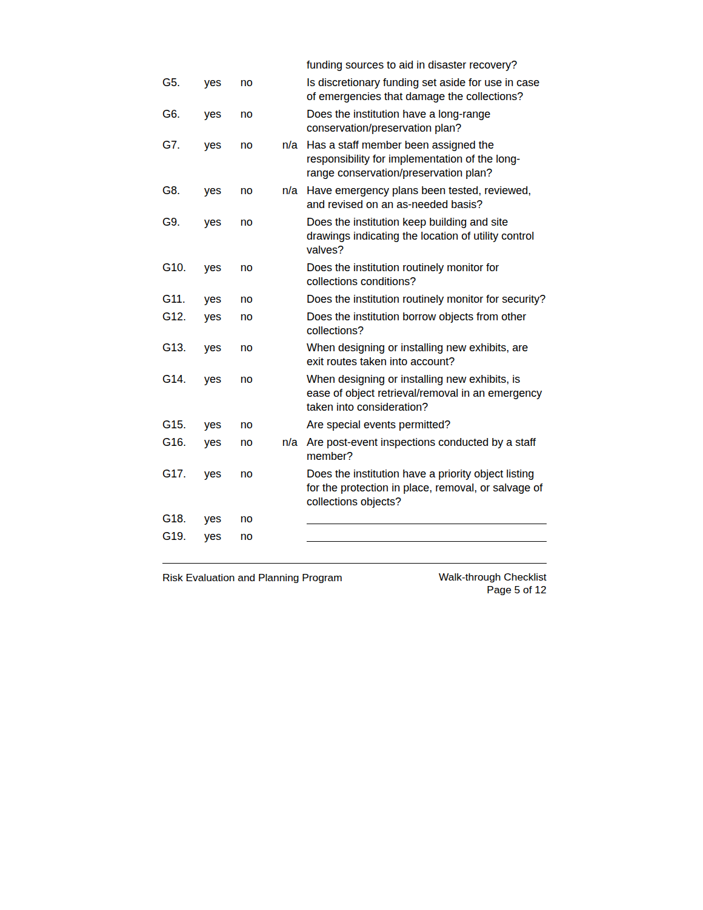| | | | | funding sources to aid in disaster recovery? |
| G5. | yes | no | | Is discretionary funding set aside for use in case of emergencies that damage the collections? |
| G6. | yes | no | | Does the institution have a long-range conservation/preservation plan? |
| G7. | yes | no | n/a | Has a staff member been assigned the responsibility for implementation of the long-range conservation/preservation plan? |
| G8. | yes | no | n/a | Have emergency plans been tested, reviewed, and revised on an as-needed basis? |
| G9. | yes | no | | Does the institution keep building and site drawings indicating the location of utility control valves? |
| G10. | yes | no | | Does the institution routinely monitor for collections conditions? |
| G11. | yes | no | | Does the institution routinely monitor for security? |
| G12. | yes | no | | Does the institution borrow objects from other collections? |
| G13. | yes | no | | When designing or installing new exhibits, are exit routes taken into account? |
| G14. | yes | no | | When designing or installing new exhibits, is ease of object retrieval/removal in an emergency taken into consideration? |
| G15. | yes | no | | Are special events permitted? |
| G16. | yes | no | n/a | Are post-event inspections conducted by a staff member? |
| G17. | yes | no | | Does the institution have a priority object listing for the protection in place, removal, or salvage of collections objects? |
| G18. | yes | no | | |
| G19. | yes | no | | |
Risk Evaluation and Planning Program
Walk-through Checklist
Page 5 of 12